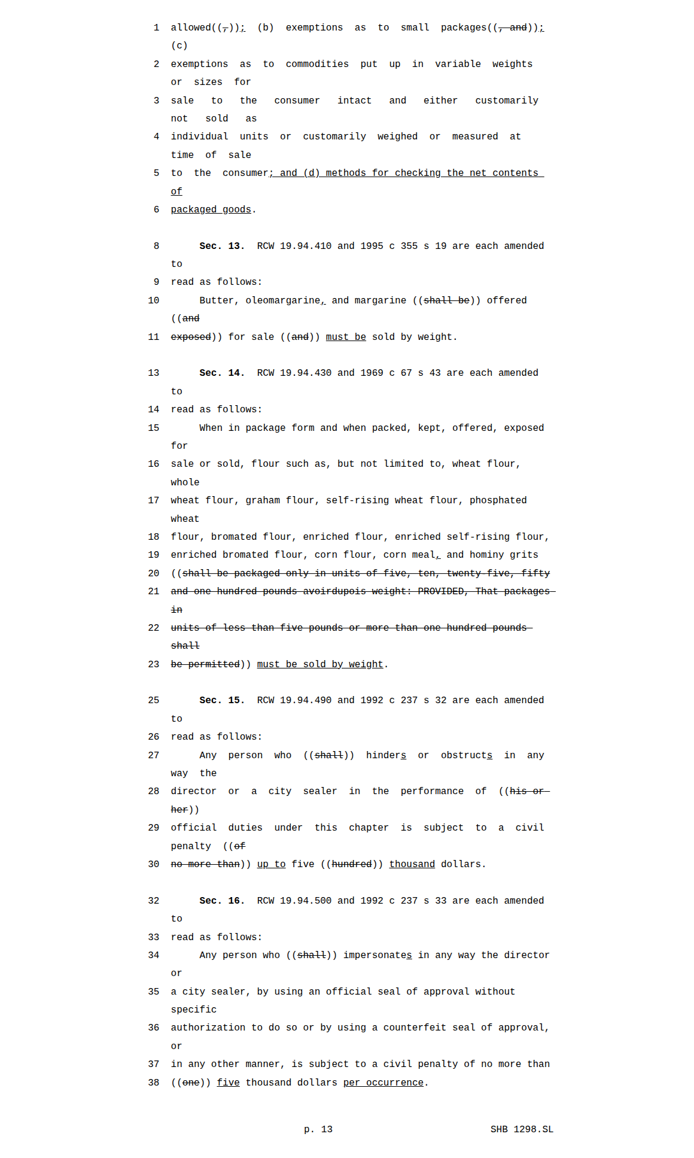allowed((,)); (b) exemptions as to small packages((, and)); (c)
exemptions as to commodities put up in variable weights or sizes for
sale to the consumer intact and either customarily not sold as
individual units or customarily weighed or measured at time of sale
to the consumer; and (d) methods for checking the net contents of
packaged goods.
Sec. 13. RCW 19.94.410 and 1995 c 355 s 19 are each amended to
read as follows:
Butter, oleomargarine, and margarine ((shall be)) offered ((and
exposed)) for sale ((and)) must be sold by weight.
Sec. 14. RCW 19.94.430 and 1969 c 67 s 43 are each amended to
read as follows:
When in package form and when packed, kept, offered, exposed for
sale or sold, flour such as, but not limited to, wheat flour, whole
wheat flour, graham flour, self-rising wheat flour, phosphated wheat
flour, bromated flour, enriched flour, enriched self-rising flour,
enriched bromated flour, corn flour, corn meal, and hominy grits
((shall be packaged only in units of five, ten, twenty-five, fifty
and one hundred pounds avoirdupois weight: PROVIDED, That packages in
units of less than five pounds or more than one hundred pounds shall
be permitted)) must be sold by weight.
Sec. 15. RCW 19.94.490 and 1992 c 237 s 32 are each amended to
read as follows:
Any person who ((shall)) hinders or obstructs in any way the
director or a city sealer in the performance of ((his or her))
official duties under this chapter is subject to a civil penalty ((of
no more than)) up to five ((hundred)) thousand dollars.
Sec. 16. RCW 19.94.500 and 1992 c 237 s 33 are each amended to
read as follows:
Any person who ((shall)) impersonates in any way the director or
a city sealer, by using an official seal of approval without specific
authorization to do so or by using a counterfeit seal of approval, or
in any other manner, is subject to a civil penalty of no more than
((one)) five thousand dollars per occurrence.
p. 13 SHB 1298.SL